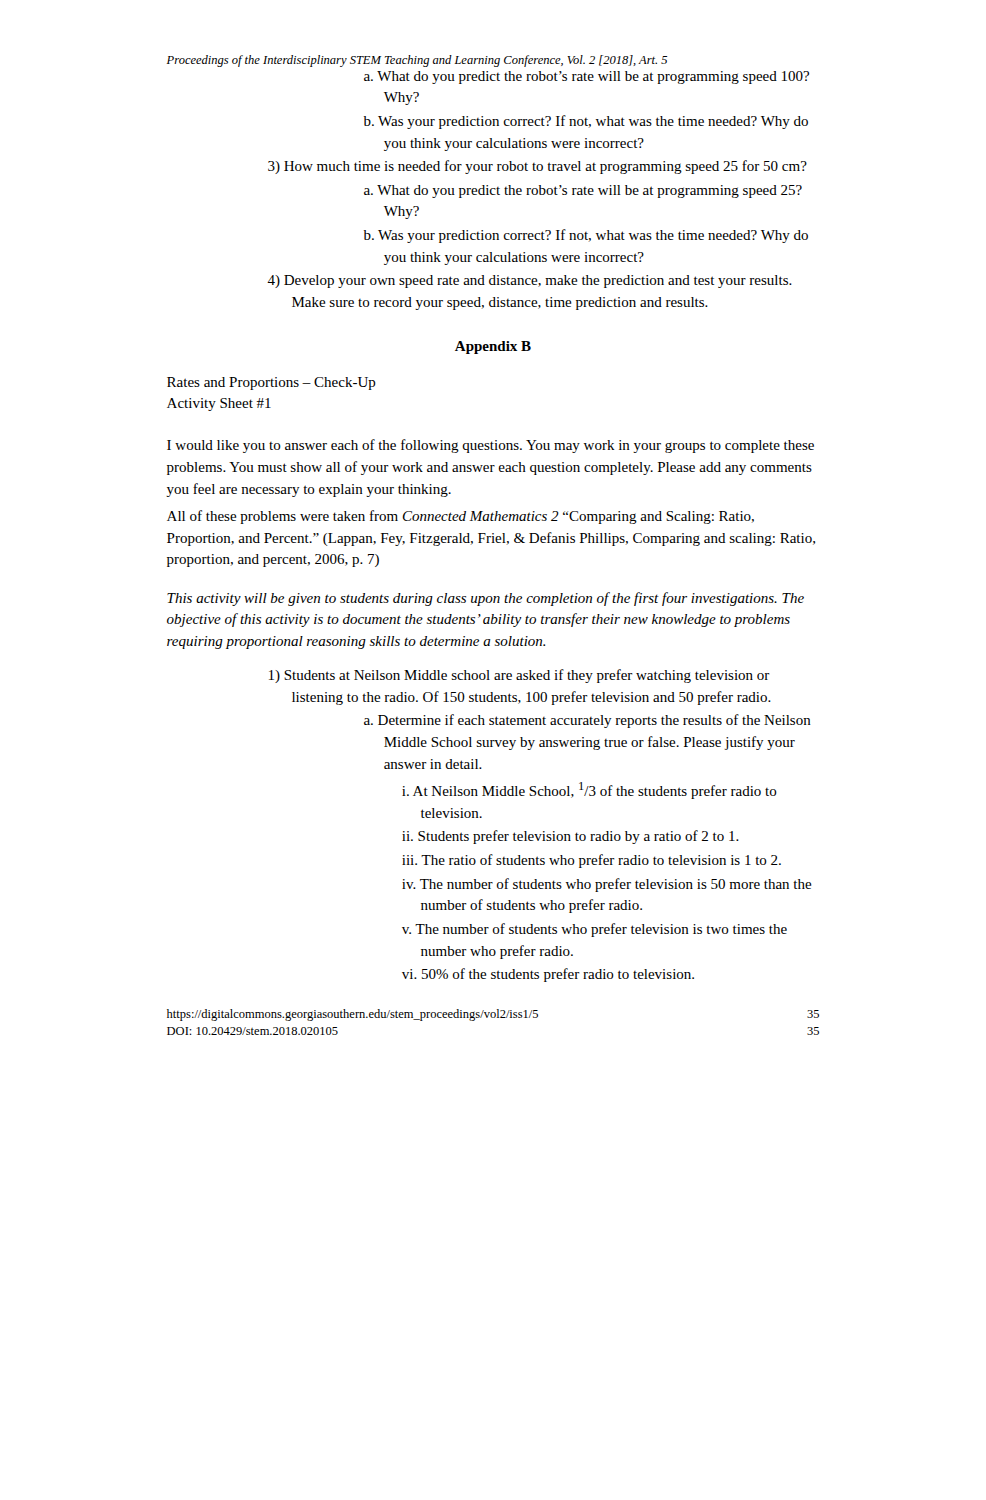Proceedings of the Interdisciplinary STEM Teaching and Learning Conference, Vol. 2 [2018], Art. 5
a. What do you predict the robot’s rate will be at programming speed 100? Why?
b. Was your prediction correct? If not, what was the time needed? Why do you think your calculations were incorrect?
3) How much time is needed for your robot to travel at programming speed 25 for 50 cm?
a. What do you predict the robot’s rate will be at programming speed 25? Why?
b. Was your prediction correct? If not, what was the time needed? Why do you think your calculations were incorrect?
4) Develop your own speed rate and distance, make the prediction and test your results. Make sure to record your speed, distance, time prediction and results.
Appendix B
Rates and Proportions – Check-Up
Activity Sheet #1
I would like you to answer each of the following questions. You may work in your groups to complete these problems. You must show all of your work and answer each question completely. Please add any comments you feel are necessary to explain your thinking.
All of these problems were taken from Connected Mathematics 2 “Comparing and Scaling: Ratio, Proportion, and Percent.” (Lappan, Fey, Fitzgerald, Friel, & Defanis Phillips, Comparing and scaling: Ratio, proportion, and percent, 2006, p. 7)
This activity will be given to students during class upon the completion of the first four investigations. The objective of this activity is to document the students’ ability to transfer their new knowledge to problems requiring proportional reasoning skills to determine a solution.
1) Students at Neilson Middle school are asked if they prefer watching television or listening to the radio. Of 150 students, 100 prefer television and 50 prefer radio.
a. Determine if each statement accurately reports the results of the Neilson Middle School survey by answering true or false. Please justify your answer in detail.
i. At Neilson Middle School, 1/3 of the students prefer radio to television.
ii. Students prefer television to radio by a ratio of 2 to 1.
iii. The ratio of students who prefer radio to television is 1 to 2.
iv. The number of students who prefer television is 50 more than the number of students who prefer radio.
v. The number of students who prefer television is two times the number who prefer radio.
vi. 50% of the students prefer radio to television.
https://digitalcommons.georgiasouthern.edu/stem_proceedings/vol2/iss1/535
DOI: 10.20429/stem.2018.02010535